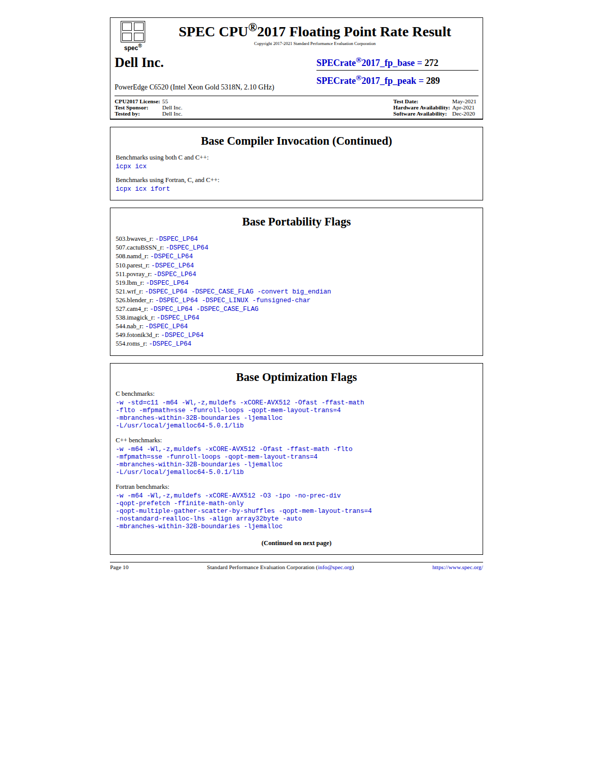spec®
SPEC CPU®2017 Floating Point Rate Result
Copyright 2017-2021 Standard Performance Evaluation Corporation
Dell Inc.
PowerEdge C6520 (Intel Xeon Gold 5318N, 2.10 GHz)
SPECrate®2017_fp_base = 272
SPECrate®2017_fp_peak = 289
| CPU2017 License: | 55 |
| Test Sponsor: | Dell Inc. |
| Tested by: | Dell Inc. |
| Test Date: | May-2021 |
| Hardware Availability: | Apr-2021 |
| Software Availability: | Dec-2020 |
Base Compiler Invocation (Continued)
Benchmarks using both C and C++:
icpx icx
Benchmarks using Fortran, C, and C++:
icpx icx ifort
Base Portability Flags
503.bwaves_r: -DSPEC_LP64
507.cactuBSSN_r: -DSPEC_LP64
508.namd_r: -DSPEC_LP64
510.parest_r: -DSPEC_LP64
511.povray_r: -DSPEC_LP64
519.lbm_r: -DSPEC_LP64
521.wrf_r: -DSPEC_LP64 -DSPEC_CASE_FLAG -convert big_endian
526.blender_r: -DSPEC_LP64 -DSPEC_LINUX -funsigned-char
527.cam4_r: -DSPEC_LP64 -DSPEC_CASE_FLAG
538.imagick_r: -DSPEC_LP64
544.nab_r: -DSPEC_LP64
549.fotonik3d_r: -DSPEC_LP64
554.roms_r: -DSPEC_LP64
Base Optimization Flags
C benchmarks:
-w -std=c11 -m64 -Wl,-z,muldefs -xCORE-AVX512 -Ofast -ffast-math -flto -mfpmath=sse -funroll-loops -qopt-mem-layout-trans=4 -mbranches-within-32B-boundaries -ljemalloc -L/usr/local/jemalloc64-5.0.1/lib
C++ benchmarks:
-w -m64 -Wl,-z,muldefs -xCORE-AVX512 -Ofast -ffast-math -flto -mfpmath=sse -funroll-loops -qopt-mem-layout-trans=4 -mbranches-within-32B-boundaries -ljemalloc -L/usr/local/jemalloc64-5.0.1/lib
Fortran benchmarks:
-w -m64 -Wl,-z,muldefs -xCORE-AVX512 -O3 -ipo -no-prec-div -qopt-prefetch -ffinite-math-only -qopt-multiple-gather-scatter-by-shuffles -qopt-mem-layout-trans=4 -nostandard-realloc-lhs -align array32byte -auto -mbranches-within-32B-boundaries -ljemalloc
(Continued on next page)
Page 10
Standard Performance Evaluation Corporation (info@spec.org)
https://www.spec.org/